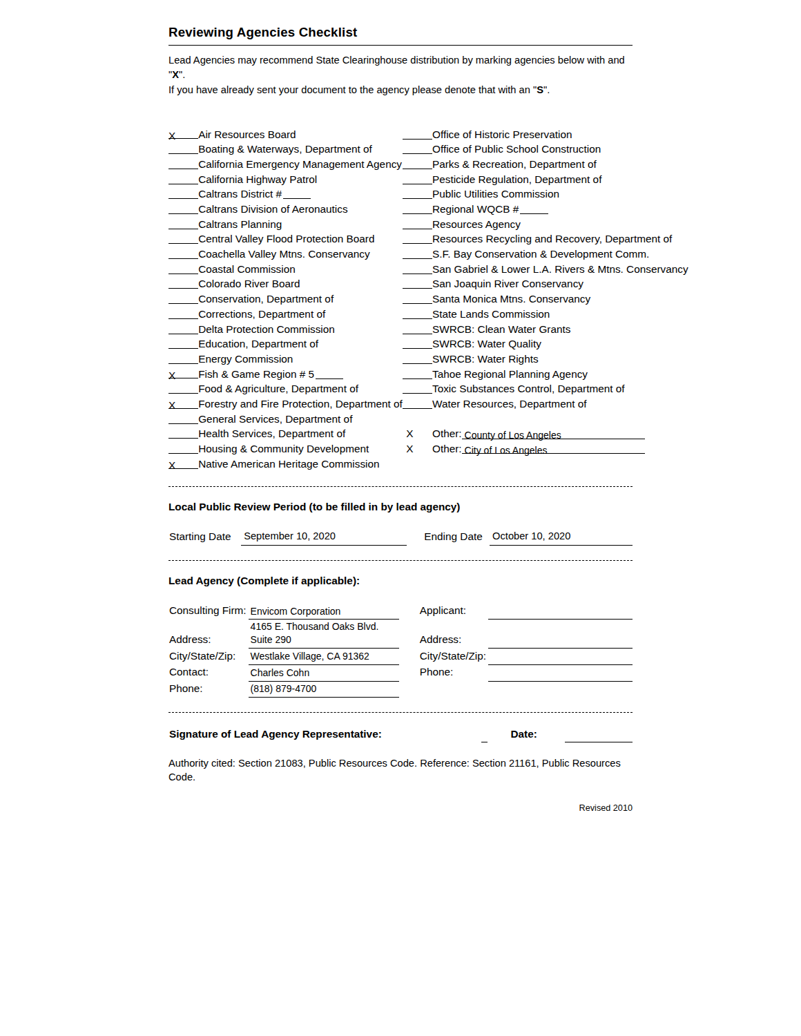Reviewing Agencies Checklist
Lead Agencies may recommend State Clearinghouse distribution by marking agencies below with and "X".
If you have already sent your document to the agency please denote that with an "S".
| X | Air Resources Board | | Office of Historic Preservation |
| | Boating & Waterways, Department of | | Office of Public School Construction |
| | California Emergency Management Agency | | Parks & Recreation, Department of |
| | California Highway Patrol | | Pesticide Regulation, Department of |
| | Caltrans District # | | Public Utilities Commission |
| | Caltrans Division of Aeronautics | | Regional WQCB # |
| | Caltrans Planning | | Resources Agency |
| | Central Valley Flood Protection Board | | Resources Recycling and Recovery, Department of |
| | Coachella Valley Mtns. Conservancy | | S.F. Bay Conservation & Development Comm. |
| | Coastal Commission | | San Gabriel & Lower L.A. Rivers & Mtns. Conservancy |
| | Colorado River Board | | San Joaquin River Conservancy |
| | Conservation, Department of | | Santa Monica Mtns. Conservancy |
| | Corrections, Department of | | State Lands Commission |
| | Delta Protection Commission | | SWRCB: Clean Water Grants |
| | Education, Department of | | SWRCB: Water Quality |
| | Energy Commission | | SWRCB: Water Rights |
| X | Fish & Game Region # 5 | | Tahoe Regional Planning Agency |
| | Food & Agriculture, Department of | | Toxic Substances Control, Department of |
| X | Forestry and Fire Protection, Department of | | Water Resources, Department of |
| | General Services, Department of | | |
| | Health Services, Department of | X | Other: County of Los Angeles |
| | Housing & Community Development | X | Other: City of Los Angeles |
| X | Native American Heritage Commission | | |
Local Public Review Period (to be filled in by lead agency)
| Starting Date | September 10, 2020 | | Ending Date | October 10, 2020 |
Lead Agency (Complete if applicable):
| Consulting Firm: | Envicom Corporation | | Applicant: | |
| Address: | 4165 E. Thousand Oaks Blvd. Suite 290 | | Address: | |
| City/State/Zip: | Westlake Village, CA 91362 | | City/State/Zip: | |
| Contact: | Charles Cohn | | Phone: | |
| Phone: | (818) 879-4700 | | | |
| Signature of Lead Agency Representative: | | Date: | |
Authority cited: Section 21083, Public Resources Code. Reference: Section 21161, Public Resources Code.
Revised 2010